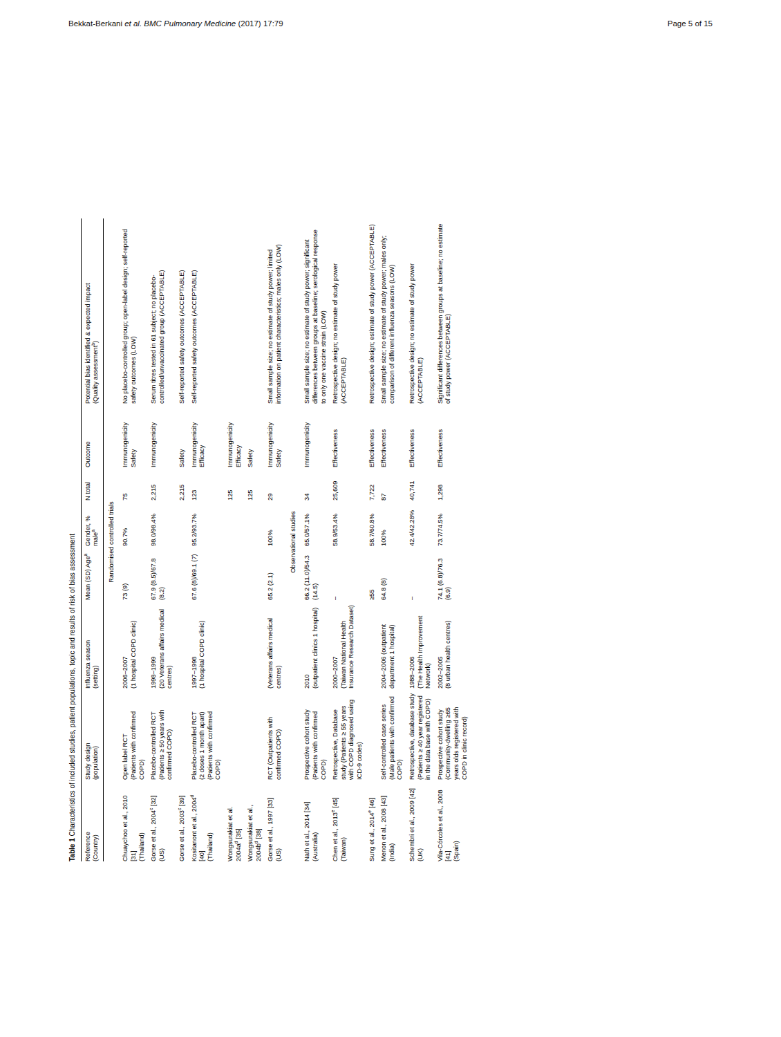Bekkat-Berkani et al. BMC Pulmonary Medicine (2017) 17:79
Page 5 of 15
Table 1 Characteristics of included studies, patient populations, topic and results of risk of bias assessment
| Reference (Country) | Study design (population) | Influenza season (setting) | Mean (SD) Age a | Gender, % male a | N total | Outcome | Potential bias identified & expected impact (Quality assessment b ) |
| --- | --- | --- | --- | --- | --- | --- | --- |
| Randomised controlled trials |
| Chuaychoo et al., 2010 [31] (Thailand) | Open label RCT (Patients with confirmed COPD) | 2006–2007 (1 hospital COPD clinic) | 73 (9) | 90.7% | 75 | Immunogenicity Safety | No placebo-controlled group; open-label design; self-reported safety outcomes (LOW) |
| Gorse et al., 2004 c [32] (US) | Placebo-controlled RCT (Patients ≥ 50 years with confirmed COPD) | 1998–1999 (20 Veterans affairs medical centres) | 67.9 (8.5)/67.8 (8.2) | 98.0/98.4% | 2,215 | Immunogenicity | Serum titres tested in 61 subject; no placebo-controlled/unvaccinated group (ACCEPTABLE) |
| Gorse et al., 2003 c [39] | | | | | 2,215 | Safety | Self-reported safety outcomes (ACCEPTABLE) |
| Kositanont et al., 2004 d [40] (Thailand) | Placebo-controlled RCT (2 doses 1 month apart) (Patients with confirmed COPD) | 1997–1998 (1 hospital COPD clinic) | 67.6 (8)/69.1 (7) | 95.2/93.7% | 123 | Immunogenicity Efficacy | Self-reported safety outcomes (ACCEPTABLE) |
| Wongsurakiat et al. 2004a d [35] | | | | | 125 | Immunogenicity Efficacy | |
| Wongsurakiat et al., 2004b d [38] | | | | | 125 | Safety | |
| Gorse et al., 1997 [33] (US) | RCT (Outpatients with confirmed COPD) | (Veterans affairs medical centres) | 65.2 (2.1) | 100% | 29 | Immunogenicity Safety | Small sample size; no estimate of study power; limited information on patient characteristics; males only (LOW) |
| Observational studies |
| Nath et al., 2014 [34] (Australia) | Prospective cohort study (Patients with confirmed COPD) | 2010 (outpatient clinics 1 hospital) | 66.2 (11.0)/54.3 (14.5) | 65.0/57.1% | 34 | Immunogenicity | Small sample size; no estimate of study power; significant differences between groups at baseline; serological response to only one vaccine strain (LOW) |
| Chen et al., 2013 e [45] (Taiwan) | Retrospective, Database study (Patients ≥ 55 years with COPD diagnosed using ICD-9 codes) | 2000–2007 (Taiwan National Health Insurance Research Dataset) | – | 58.9/53.4% | 25,609 | Effectiveness | Retrospective design; no estimate of study power (ACCEPTABLE) |
| Sung et al., 2014 e [46] | | | ≥55 | 58.7/60.8% | 7,722 | Effectiveness | Retrospective design; estimate of study power (ACCEPTABLE) |
| Menon et al., 2008 [43] (India) | Self-controlled case series (Male patients with confirmed COPD) | 2004–2006 (outpatient department 1 hospital) | 64.8 (8) | 100% | 87 | Effectiveness | Small sample size; no estimate of study power; males only; comparison of different influenza seasons (LOW) |
| Schembri et al., 2009 [42] (UK) | Retrospective, database study (Patients ≥ 40 year registered in the data base with COPD) | 1988–2006 (The Health Improvement Network) | – | 42.4/42.28% | 40,741 | Effectiveness | Retrospective design; no estimate of study power (ACCEPTABLE) |
| Vila-Córcoles et al., 2008 [41] (Spain) | Prospective cohort study (Community-dwelling ≥65 years olds registered with COPD in clinic record) | 2002–2005 (8 urban health centres) | 74.1 (6.8)/76.3 (6.9) | 73.7/74.5% | 1,298 | Effectiveness | Significant differences between groups at baseline; no estimate of study power (ACCEPTABLE) |